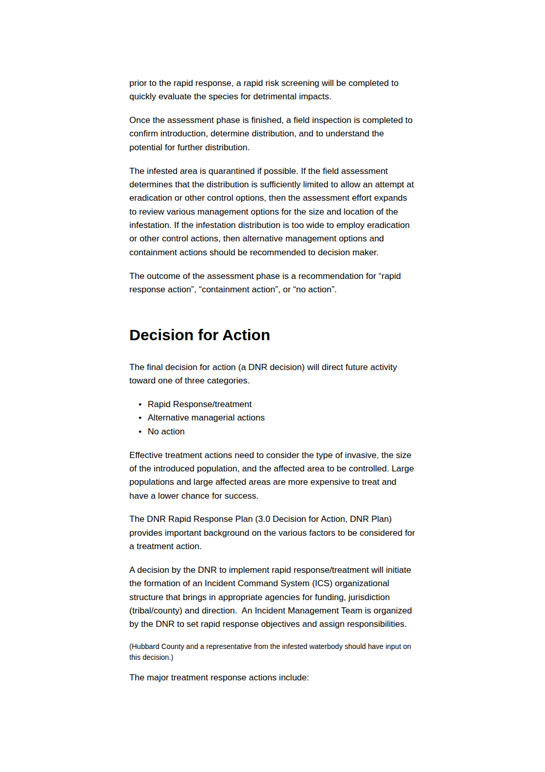prior to the rapid response, a rapid risk screening will be completed to quickly evaluate the species for detrimental impacts.
Once the assessment phase is finished, a field inspection is completed to confirm introduction, determine distribution, and to understand the potential for further distribution.
The infested area is quarantined if possible. If the field assessment determines that the distribution is sufficiently limited to allow an attempt at eradication or other control options, then the assessment effort expands to review various management options for the size and location of the infestation. If the infestation distribution is too wide to employ eradication or other control actions, then alternative management options and containment actions should be recommended to decision maker.
The outcome of the assessment phase is a recommendation for “rapid response action”, “containment action”, or “no action”.
Decision for Action
The final decision for action (a DNR decision) will direct future activity toward one of three categories.
Rapid Response/treatment
Alternative managerial actions
No action
Effective treatment actions need to consider the type of invasive, the size of the introduced population, and the affected area to be controlled. Large populations and large affected areas are more expensive to treat and have a lower chance for success.
The DNR Rapid Response Plan (3.0 Decision for Action, DNR Plan) provides important background on the various factors to be considered for a treatment action.
A decision by the DNR to implement rapid response/treatment will initiate the formation of an Incident Command System (ICS) organizational structure that brings in appropriate agencies for funding, jurisdiction (tribal/county) and direction. An Incident Management Team is organized by the DNR to set rapid response objectives and assign responsibilities.
(Hubbard County and a representative from the infested waterbody should have input on this decision.)
The major treatment response actions include: